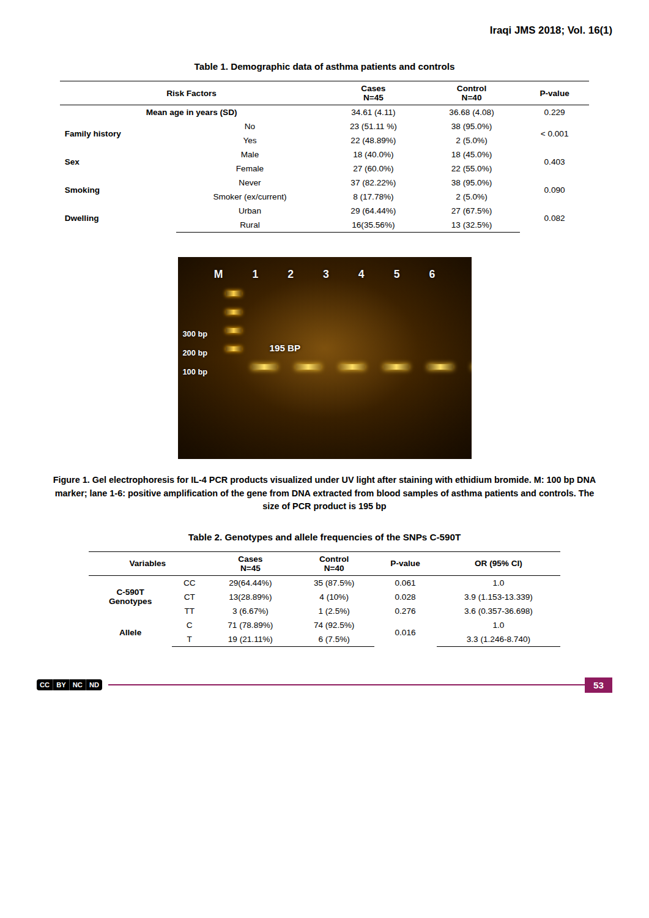Iraqi JMS 2018; Vol. 16(1)
Table 1. Demographic data of asthma patients and controls
| Risk Factors | Cases N=45 | Control N=40 | P-value |
| --- | --- | --- | --- |
| Mean age in years (SD) | 34.61 (4.11) | 36.68 (4.08) | 0.229 |
| Family history | No | 23 (51.11 %) | 38 (95.0%) | < 0.001 |
| Yes | 22 (48.89%) | 2 (5.0%) |
| Sex | Male | 18 (40.0%) | 18 (45.0%) | 0.403 |
| Female | 27 (60.0%) | 22 (55.0%) |
| Smoking | Never | 37 (82.22%) | 38 (95.0%) | 0.090 |
| Smoker (ex/current) | 8 (17.78%) | 2 (5.0%) |
| Dwelling | Urban | 29 (64.44%) | 27 (67.5%) | 0.082 |
| Rural | 16(35.56%) | 13 (32.5%) |
M 123456
300 bp
200 bp
100 bp
195 BP
Figure 1. Gel electrophoresis for IL-4 PCR products visualized under UV light after staining with ethidium bromide. M: 100 bp DNA marker; lane 1-6: positive amplification of the gene from DNA extracted from blood samples of asthma patients and controls. The size of PCR product is 195 bp
Table 2. Genotypes and allele frequencies of the SNPs C-590T
| Variables | Cases N=45 | Control N=40 | P-value | OR (95% CI) |
| --- | --- | --- | --- | --- |
| C-590T Genotypes | CC | 29(64.44%) | 35 (87.5%) | 0.061 | 1.0 |
| CT | 13(28.89%) | 4 (10%) | 0.028 | 3.9 (1.153-13.339) |
| TT | 3 (6.67%) | 1 (2.5%) | 0.276 | 3.6 (0.357-36.698) |
| Allele | C | 71 (78.89%) | 74 (92.5%) | 0.016 | 1.0 |
| T | 19 (21.11%) | 6 (7.5%) | 3.3 (1.246-8.740) |
CC BY NC ND
53